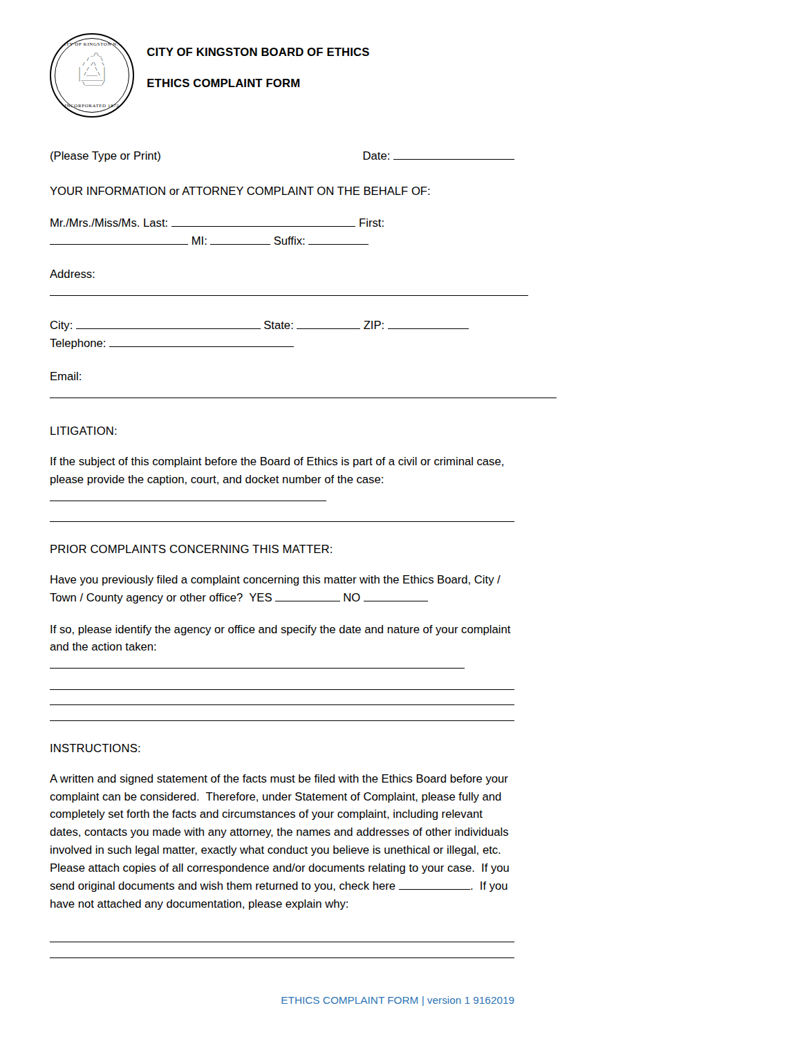CITY OF KINGSTON N.Y.
_/\_ / \ / /\ \ | / \ | | /____\ | |________| \______/
INCORPORATED 1872
CITY OF KINGSTON BOARD OF ETHICS
ETHICS COMPLAINT FORM
(Please Type or Print) Date:
YOUR INFORMATION or ATTORNEY COMPLAINT ON THE BEHALF OF:
Mr./Mrs./Miss/Ms. Last: First: MI: Suffix:
Address:
City: State: ZIP: Telephone:
Email:
LITIGATION:
If the subject of this complaint before the Board of Ethics is part of a civil or criminal case, please provide the caption, court, and docket number of the case:
PRIOR COMPLAINTS CONCERNING THIS MATTER:
Have you previously filed a complaint concerning this matter with the Ethics Board, City / Town / County agency or other office? YES NO
If so, please identify the agency or office and specify the date and nature of your complaint and the action taken:
INSTRUCTIONS:
A written and signed statement of the facts must be filed with the Ethics Board before your complaint can be considered. Therefore, under Statement of Complaint, please fully and completely set forth the facts and circumstances of your complaint, including relevant dates, contacts you made with any attorney, the names and addresses of other individuals involved in such legal matter, exactly what conduct you believe is unethical or illegal, etc. Please attach copies of all correspondence and/or documents relating to your case. If you send original documents and wish them returned to you, check here . If you have not attached any documentation, please explain why:
ETHICS COMPLAINT FORM | version 1 9162019